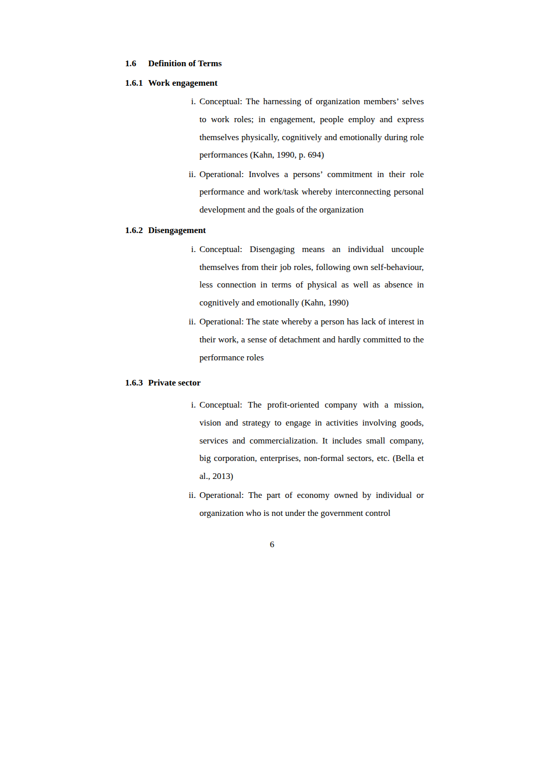1.6 Definition of Terms
1.6.1 Work engagement
i. Conceptual: The harnessing of organization members’ selves to work roles; in engagement, people employ and express themselves physically, cognitively and emotionally during role performances (Kahn, 1990, p. 694)
ii. Operational: Involves a persons’ commitment in their role performance and work/task whereby interconnecting personal development and the goals of the organization
1.6.2 Disengagement
i. Conceptual: Disengaging means an individual uncouple themselves from their job roles, following own self-behaviour, less connection in terms of physical as well as absence in cognitively and emotionally (Kahn, 1990)
ii. Operational: The state whereby a person has lack of interest in their work, a sense of detachment and hardly committed to the performance roles
1.6.3 Private sector
i. Conceptual: The profit-oriented company with a mission, vision and strategy to engage in activities involving goods, services and commercialization. It includes small company, big corporation, enterprises, non-formal sectors, etc. (Bella et al., 2013)
ii. Operational: The part of economy owned by individual or organization who is not under the government control
6